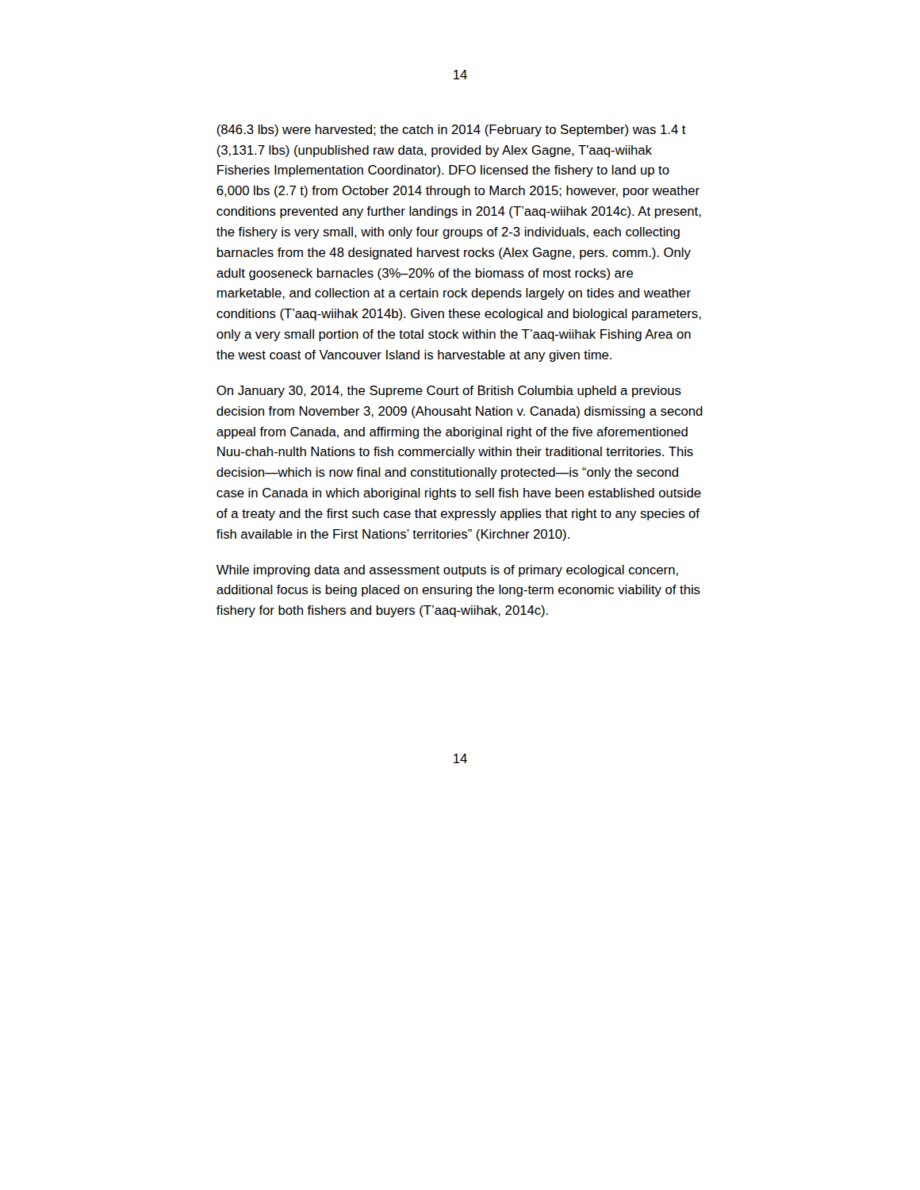14
(846.3 lbs) were harvested; the catch in 2014 (February to September) was 1.4 t (3,131.7 lbs) (unpublished raw data, provided by Alex Gagne, T'aaq-wiihak Fisheries Implementation Coordinator). DFO licensed the fishery to land up to 6,000 lbs (2.7 t) from October 2014 through to March 2015; however, poor weather conditions prevented any further landings in 2014 (T’aaq-wiihak 2014c). At present, the fishery is very small, with only four groups of 2-3 individuals, each collecting barnacles from the 48 designated harvest rocks (Alex Gagne, pers. comm.). Only adult gooseneck barnacles (3%–20% of the biomass of most rocks) are marketable, and collection at a certain rock depends largely on tides and weather conditions (T’aaq-wiihak 2014b). Given these ecological and biological parameters, only a very small portion of the total stock within the T’aaq-wiihak Fishing Area on the west coast of Vancouver Island is harvestable at any given time.
On January 30, 2014, the Supreme Court of British Columbia upheld a previous decision from November 3, 2009 (Ahousaht Nation v. Canada) dismissing a second appeal from Canada, and affirming the aboriginal right of the five aforementioned Nuu-chah-nulth Nations to fish commercially within their traditional territories. This decision—which is now final and constitutionally protected—is “only the second case in Canada in which aboriginal rights to sell fish have been established outside of a treaty and the first such case that expressly applies that right to any species of fish available in the First Nations’ territories” (Kirchner 2010).
While improving data and assessment outputs is of primary ecological concern, additional focus is being placed on ensuring the long-term economic viability of this fishery for both fishers and buyers (T’aaq-wiihak, 2014c).
14